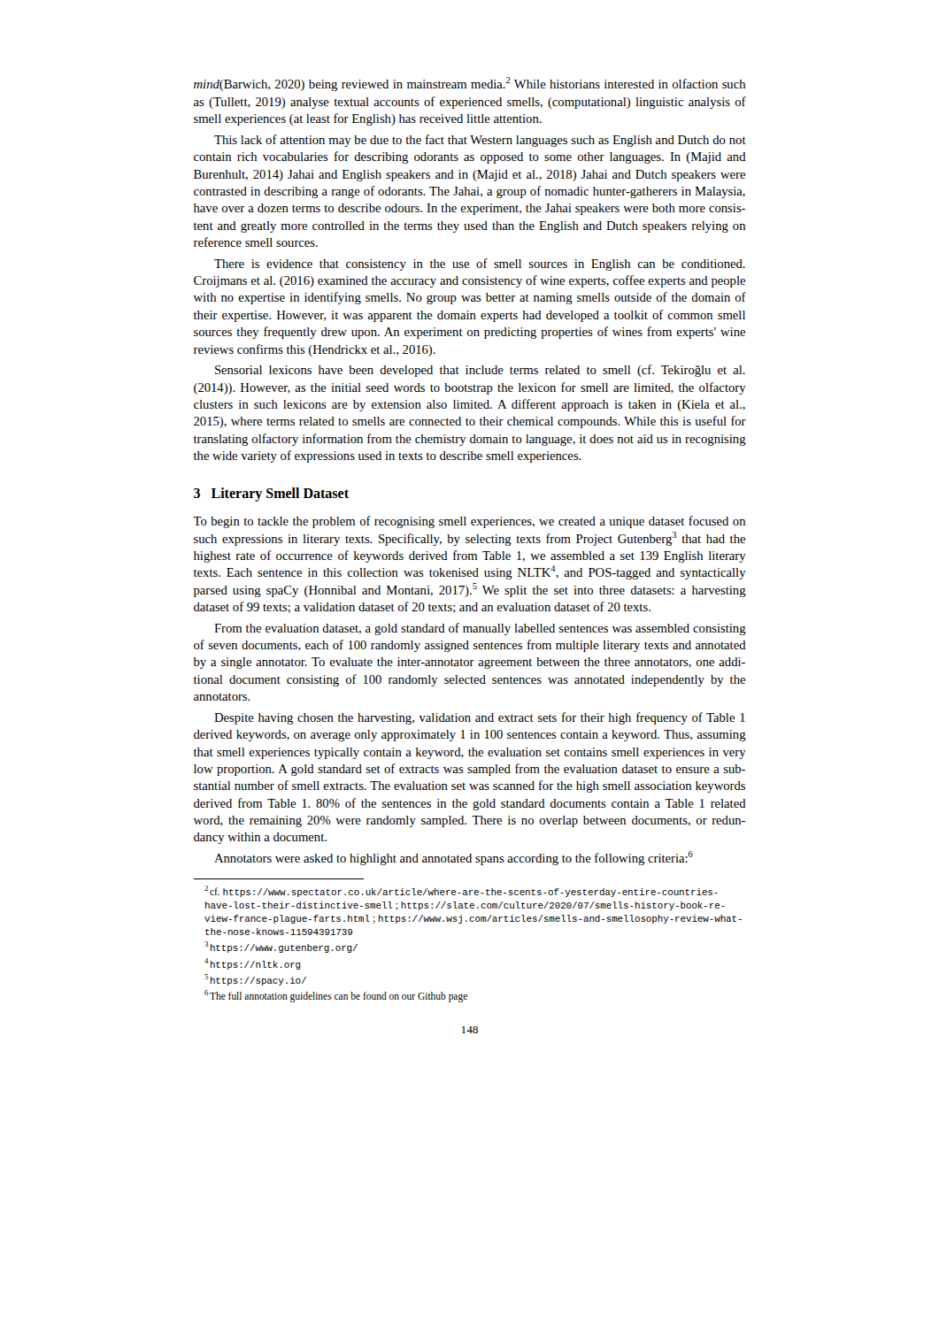mind(Barwich, 2020) being reviewed in mainstream media.2 While historians interested in olfaction such as (Tullett, 2019) analyse textual accounts of experienced smells, (computational) linguistic analysis of smell experiences (at least for English) has received little attention.
This lack of attention may be due to the fact that Western languages such as English and Dutch do not contain rich vocabularies for describing odorants as opposed to some other languages. In (Majid and Burenhult, 2014) Jahai and English speakers and in (Majid et al., 2018) Jahai and Dutch speakers were contrasted in describing a range of odorants. The Jahai, a group of nomadic hunter-gatherers in Malaysia, have over a dozen terms to describe odours. In the experiment, the Jahai speakers were both more consistent and greatly more controlled in the terms they used than the English and Dutch speakers relying on reference smell sources.
There is evidence that consistency in the use of smell sources in English can be conditioned. Croijmans et al. (2016) examined the accuracy and consistency of wine experts, coffee experts and people with no expertise in identifying smells. No group was better at naming smells outside of the domain of their expertise. However, it was apparent the domain experts had developed a toolkit of common smell sources they frequently drew upon. An experiment on predicting properties of wines from experts' wine reviews confirms this (Hendrickx et al., 2016).
Sensorial lexicons have been developed that include terms related to smell (cf. Tekiroğlu et al. (2014)). However, as the initial seed words to bootstrap the lexicon for smell are limited, the olfactory clusters in such lexicons are by extension also limited. A different approach is taken in (Kiela et al., 2015), where terms related to smells are connected to their chemical compounds. While this is useful for translating olfactory information from the chemistry domain to language, it does not aid us in recognising the wide variety of expressions used in texts to describe smell experiences.
3 Literary Smell Dataset
To begin to tackle the problem of recognising smell experiences, we created a unique dataset focused on such expressions in literary texts. Specifically, by selecting texts from Project Gutenberg3 that had the highest rate of occurrence of keywords derived from Table 1, we assembled a set 139 English literary texts. Each sentence in this collection was tokenised using NLTK4, and POS-tagged and syntactically parsed using spaCy (Honnibal and Montani, 2017).5 We split the set into three datasets: a harvesting dataset of 99 texts; a validation dataset of 20 texts; and an evaluation dataset of 20 texts.
From the evaluation dataset, a gold standard of manually labelled sentences was assembled consisting of seven documents, each of 100 randomly assigned sentences from multiple literary texts and annotated by a single annotator. To evaluate the inter-annotator agreement between the three annotators, one additional document consisting of 100 randomly selected sentences was annotated independently by the annotators.
Despite having chosen the harvesting, validation and extract sets for their high frequency of Table 1 derived keywords, on average only approximately 1 in 100 sentences contain a keyword. Thus, assuming that smell experiences typically contain a keyword, the evaluation set contains smell experiences in very low proportion. A gold standard set of extracts was sampled from the evaluation dataset to ensure a substantial number of smell extracts. The evaluation set was scanned for the high smell association keywords derived from Table 1. 80% of the sentences in the gold standard documents contain a Table 1 related word, the remaining 20% were randomly sampled. There is no overlap between documents, or redundancy within a document.
Annotators were asked to highlight and annotated spans according to the following criteria:6
2cf. https://www.spectator.co.uk/article/where-are-the-scents-of-yesterday-entire-countries-have-lost-their-distinctive-smell ; https://slate.com/culture/2020/07/smells-history-book-review-france-plague-farts.html ; https://www.wsj.com/articles/smells-and-smellosophy-review-what-the-nose-knows-11594391739
3 https://www.gutenberg.org/
4 https://nltk.org
5 https://spacy.io/
6 The full annotation guidelines can be found on our Github page
148